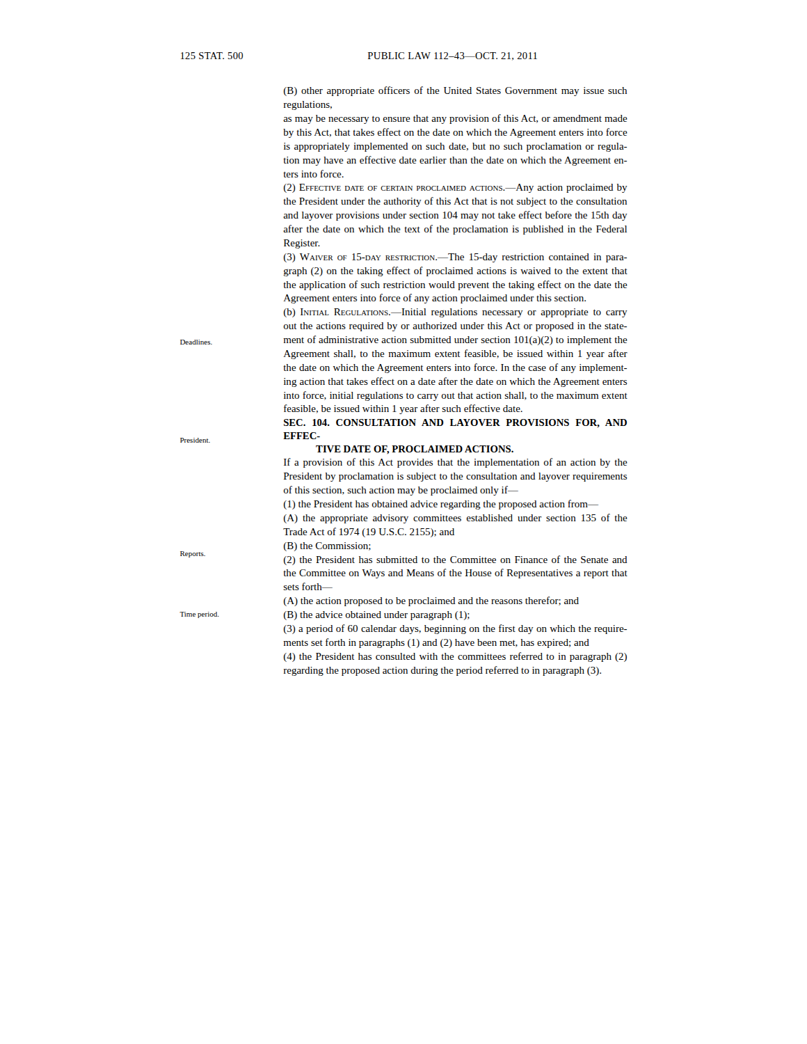125 STAT. 500
PUBLIC LAW 112–43—OCT. 21, 2011
Deadlines.
President.
Reports.
Time period.
(B) other appropriate officers of the United States Government may issue such regulations,
as may be necessary to ensure that any provision of this Act, or amendment made by this Act, that takes effect on the date on which the Agreement enters into force is appropriately implemented on such date, but no such proclamation or regulation may have an effective date earlier than the date on which the Agreement enters into force.
(2) Effective date of certain proclaimed actions.—Any action proclaimed by the President under the authority of this Act that is not subject to the consultation and layover provisions under section 104 may not take effect before the 15th day after the date on which the text of the proclamation is published in the Federal Register.
(3) Waiver of 15-day restriction.—The 15-day restriction contained in paragraph (2) on the taking effect of proclaimed actions is waived to the extent that the application of such restriction would prevent the taking effect on the date the Agreement enters into force of any action proclaimed under this section.
(b) Initial Regulations.—Initial regulations necessary or appropriate to carry out the actions required by or authorized under this Act or proposed in the statement of administrative action submitted under section 101(a)(2) to implement the Agreement shall, to the maximum extent feasible, be issued within 1 year after the date on which the Agreement enters into force. In the case of any implementing action that takes effect on a date after the date on which the Agreement enters into force, initial regulations to carry out that action shall, to the maximum extent feasible, be issued within 1 year after such effective date.
SEC. 104. CONSULTATION AND LAYOVER PROVISIONS FOR, AND EFFEC-TIVE DATE OF, PROCLAIMED ACTIONS.
If a provision of this Act provides that the implementation of an action by the President by proclamation is subject to the consultation and layover requirements of this section, such action may be proclaimed only if—
(1) the President has obtained advice regarding the proposed action from—
(A) the appropriate advisory committees established under section 135 of the Trade Act of 1974 (19 U.S.C. 2155); and
(B) the Commission;
(2) the President has submitted to the Committee on Finance of the Senate and the Committee on Ways and Means of the House of Representatives a report that sets forth—
(A) the action proposed to be proclaimed and the reasons therefor; and
(B) the advice obtained under paragraph (1);
(3) a period of 60 calendar days, beginning on the first day on which the requirements set forth in paragraphs (1) and (2) have been met, has expired; and
(4) the President has consulted with the committees referred to in paragraph (2) regarding the proposed action during the period referred to in paragraph (3).